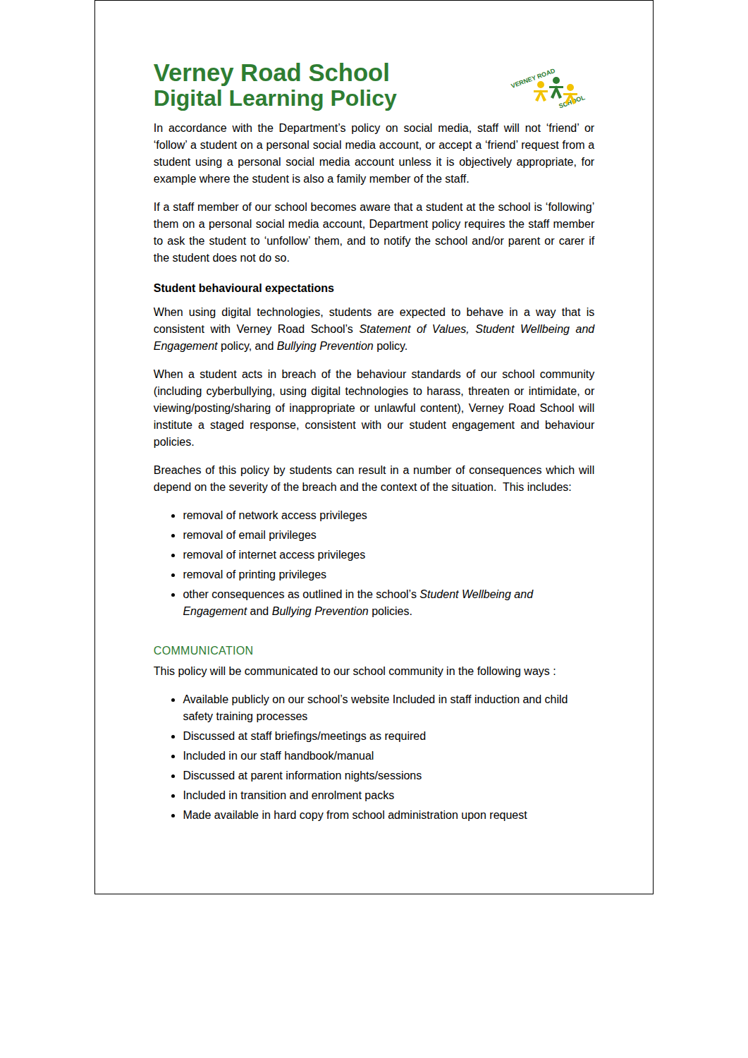VERNEY ROAD SCHOOL
Verney Road School
Digital Learning Policy
In accordance with the Department’s policy on social media, staff will not ‘friend’ or ‘follow’ a student on a personal social media account, or accept a ‘friend’ request from a student using a personal social media account unless it is objectively appropriate, for example where the student is also a family member of the staff.
If a staff member of our school becomes aware that a student at the school is ‘following’ them on a personal social media account, Department policy requires the staff member to ask the student to ‘unfollow’ them, and to notify the school and/or parent or carer if the student does not do so.
Student behavioural expectations
When using digital technologies, students are expected to behave in a way that is consistent with Verney Road School’s Statement of Values, Student Wellbeing and Engagement policy, and Bullying Prevention policy.
When a student acts in breach of the behaviour standards of our school community (including cyberbullying, using digital technologies to harass, threaten or intimidate, or viewing/posting/sharing of inappropriate or unlawful content), Verney Road School will institute a staged response, consistent with our student engagement and behaviour policies.
Breaches of this policy by students can result in a number of consequences which will depend on the severity of the breach and the context of the situation. This includes:
removal of network access privileges
removal of email privileges
removal of internet access privileges
removal of printing privileges
other consequences as outlined in the school’s Student Wellbeing and Engagement and Bullying Prevention policies.
Communication
This policy will be communicated to our school community in the following ways :
Available publicly on our school’s website Included in staff induction and child safety training processes
Discussed at staff briefings/meetings as required
Included in our staff handbook/manual
Discussed at parent information nights/sessions
Included in transition and enrolment packs
Made available in hard copy from school administration upon request